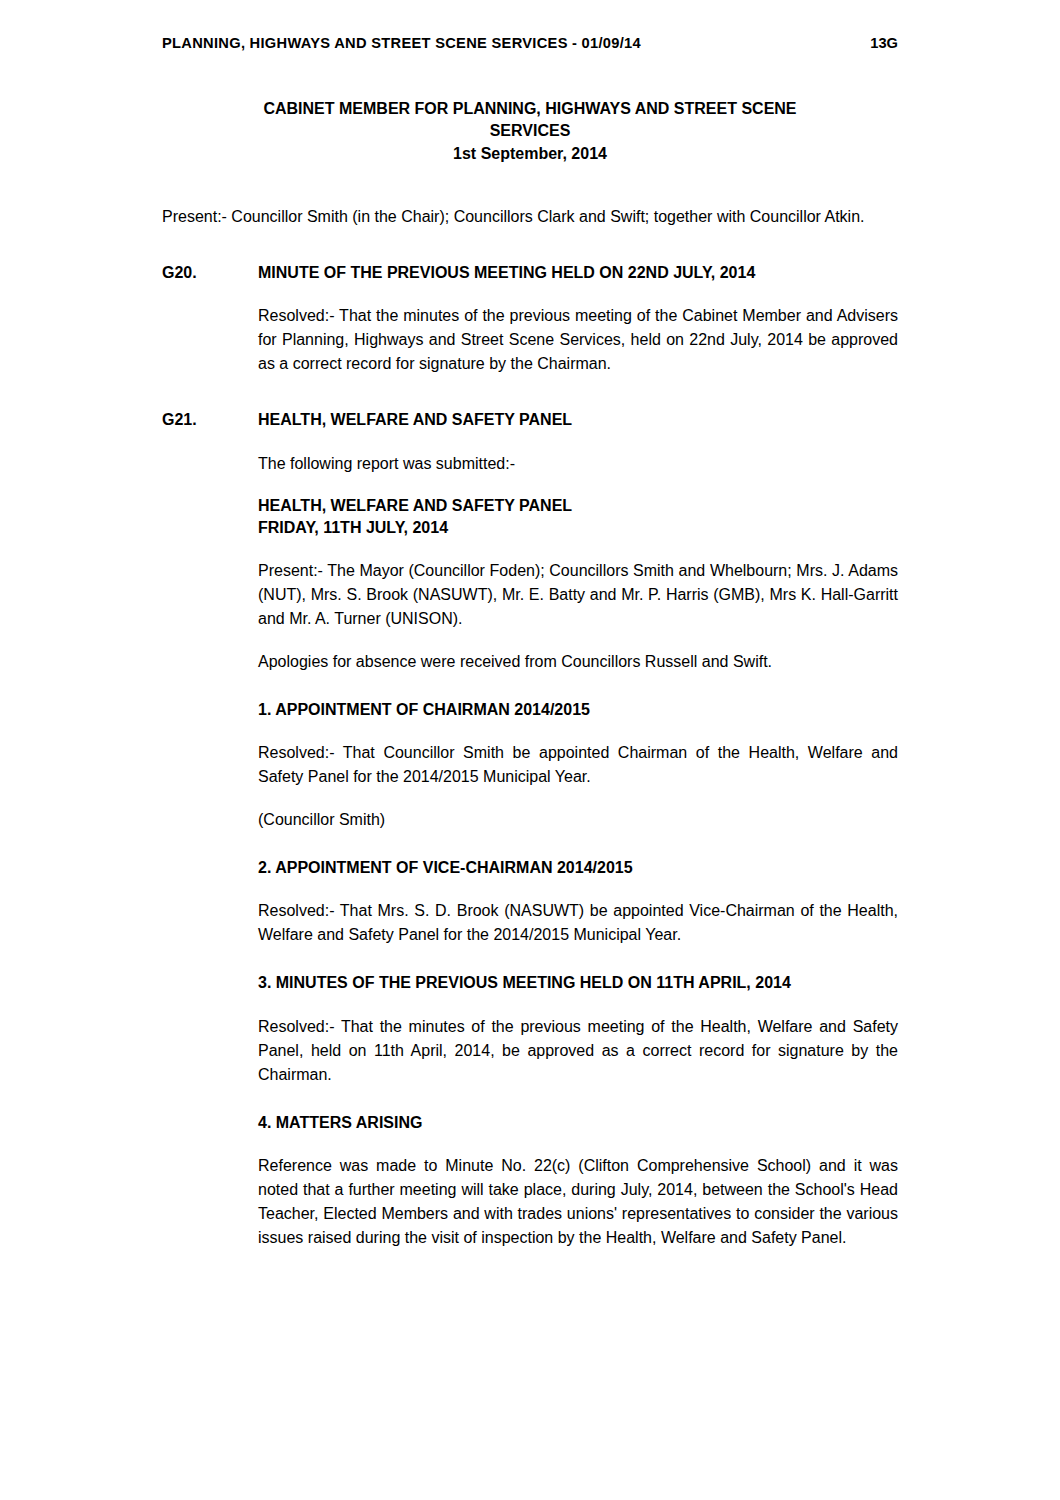PLANNING, HIGHWAYS AND STREET SCENE SERVICES - 01/09/14 13G
CABINET MEMBER FOR PLANNING, HIGHWAYS AND STREET SCENE
SERVICES
1st September, 2014
Present:- Councillor Smith (in the Chair); Councillors Clark and Swift; together with Councillor Atkin.
G20.
MINUTE OF THE PREVIOUS MEETING HELD ON 22ND JULY, 2014
Resolved:- That the minutes of the previous meeting of the Cabinet Member and Advisers for Planning, Highways and Street Scene Services, held on 22nd July, 2014 be approved as a correct record for signature by the Chairman.
G21.
HEALTH, WELFARE AND SAFETY PANEL
The following report was submitted:-
HEALTH, WELFARE AND SAFETY PANEL
FRIDAY, 11TH JULY, 2014
Present:- The Mayor (Councillor Foden); Councillors Smith and Whelbourn; Mrs. J. Adams (NUT), Mrs. S. Brook (NASUWT), Mr. E. Batty and Mr. P. Harris (GMB), Mrs K. Hall-Garritt and Mr. A. Turner (UNISON).
Apologies for absence were received from Councillors Russell and Swift.
1. APPOINTMENT OF CHAIRMAN 2014/2015
Resolved:- That Councillor Smith be appointed Chairman of the Health, Welfare and Safety Panel for the 2014/2015 Municipal Year.
(Councillor Smith)
2. APPOINTMENT OF VICE-CHAIRMAN 2014/2015
Resolved:- That Mrs. S. D. Brook (NASUWT) be appointed Vice-Chairman of the Health, Welfare and Safety Panel for the 2014/2015 Municipal Year.
3. MINUTES OF THE PREVIOUS MEETING HELD ON 11TH APRIL, 2014
Resolved:- That the minutes of the previous meeting of the Health, Welfare and Safety Panel, held on 11th April, 2014, be approved as a correct record for signature by the Chairman.
4. MATTERS ARISING
Reference was made to Minute No. 22(c) (Clifton Comprehensive School) and it was noted that a further meeting will take place, during July, 2014, between the School's Head Teacher, Elected Members and with trades unions' representatives to consider the various issues raised during the visit of inspection by the Health, Welfare and Safety Panel.